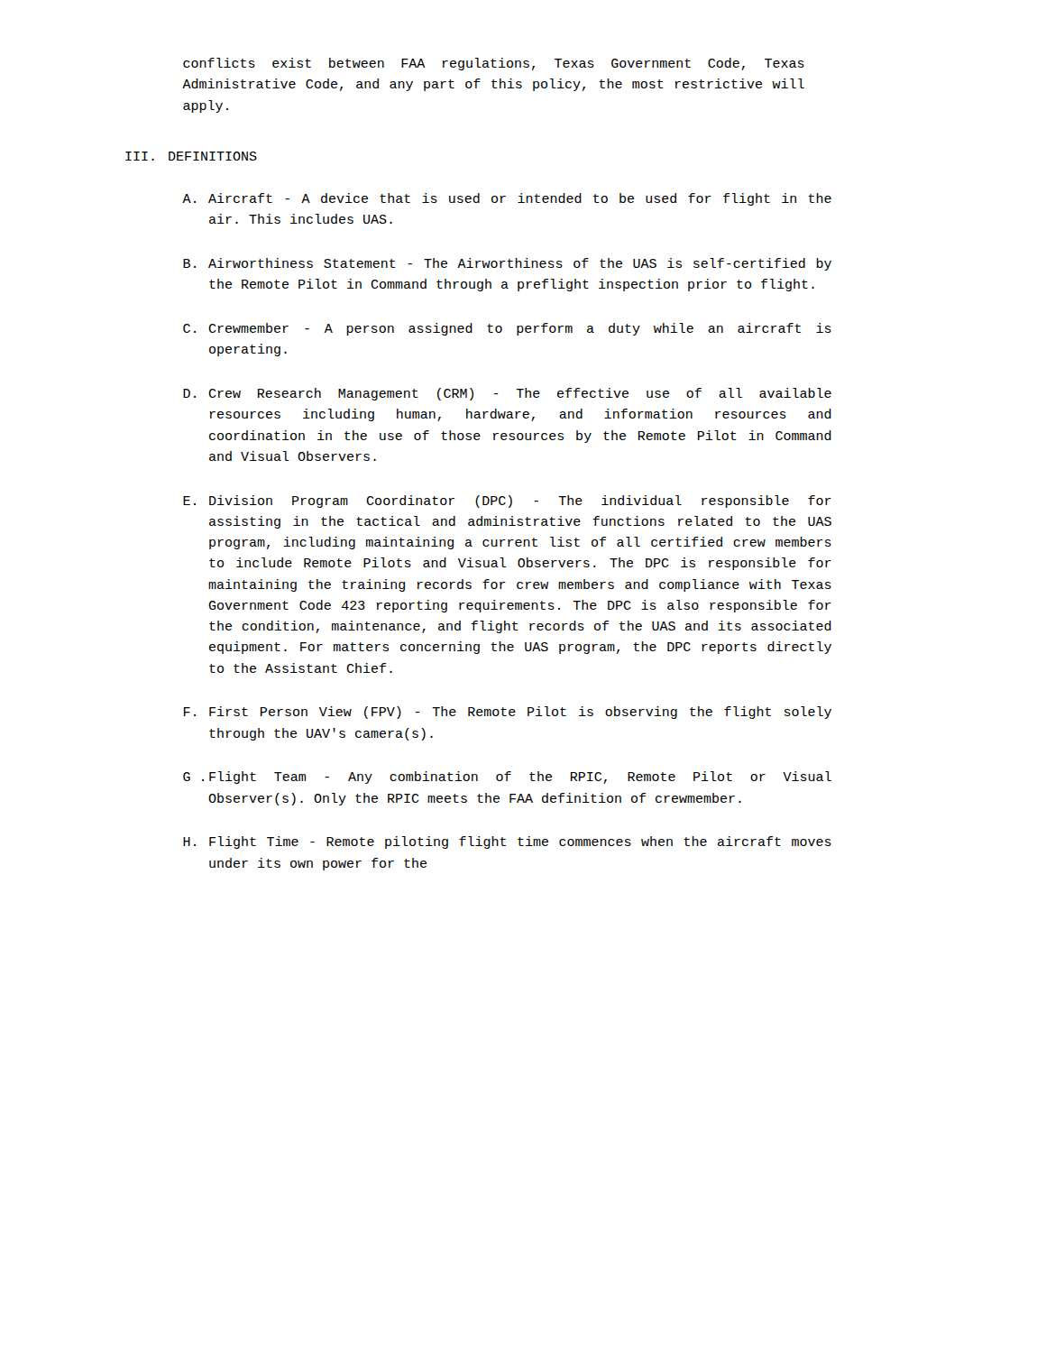conflicts exist between FAA regulations, Texas Government Code, Texas Administrative Code, and any part of this policy, the most restrictive will apply.
III. DEFINITIONS
A. Aircraft - A device that is used or intended to be used for flight in the air. This includes UAS.
B. Airworthiness Statement - The Airworthiness of the UAS is self-certified by the Remote Pilot in Command through a preflight inspection prior to flight.
C. Crewmember - A person assigned to perform a duty while an aircraft is operating.
D. Crew Research Management (CRM) - The effective use of all available resources including human, hardware, and information resources and coordination in the use of those resources by the Remote Pilot in Command and Visual Observers.
E. Division Program Coordinator (DPC) - The individual responsible for assisting in the tactical and administrative functions related to the UAS program, including maintaining a current list of all certified crew members to include Remote Pilots and Visual Observers. The DPC is responsible for maintaining the training records for crew members and compliance with Texas Government Code 423 reporting requirements. The DPC is also responsible for the condition, maintenance, and flight records of the UAS and its associated equipment. For matters concerning the UAS program, the DPC reports directly to the Assistant Chief.
F. First Person View (FPV) - The Remote Pilot is observing the flight solely through the UAV's camera(s).
G . Flight Team - Any combination of the RPIC, Remote Pilot or Visual Observer(s). Only the RPIC meets the FAA definition of crewmember.
H. Flight Time - Remote piloting flight time commences when the aircraft moves under its own power for the